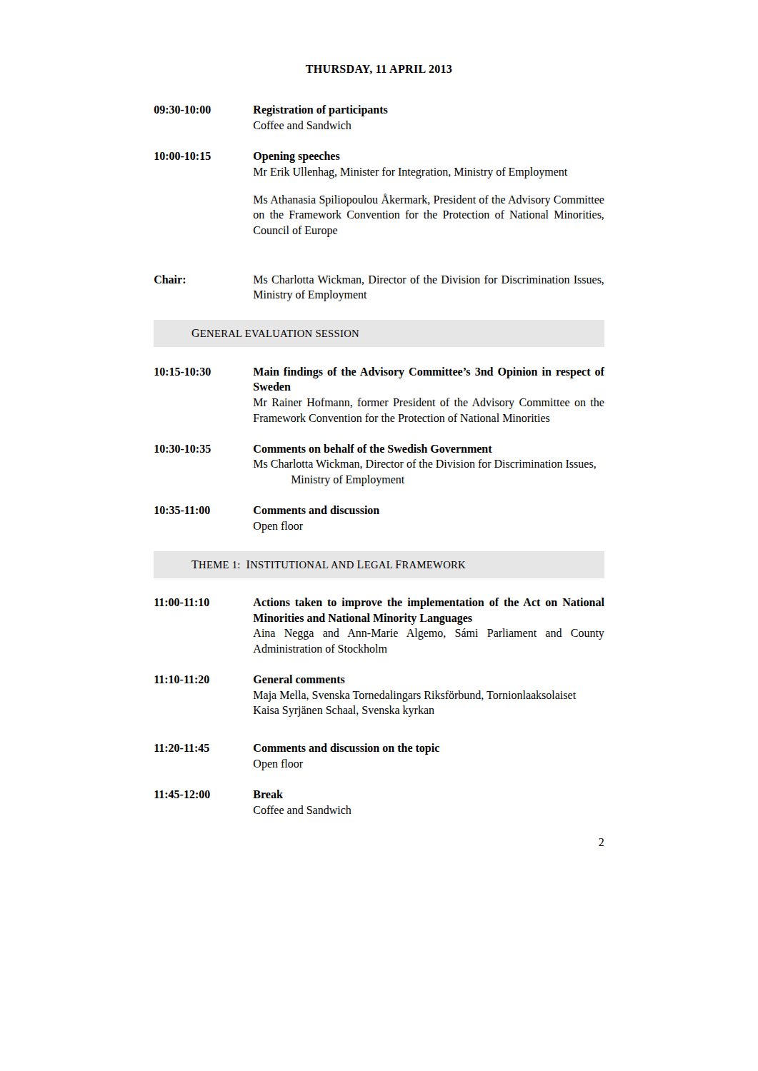THURSDAY, 11 APRIL 2013
| 09:30-10:00 | Registration of participants Coffee and Sandwich |
| 10:00-10:15 | Opening speeches Mr Erik Ullenhag, Minister for Integration, Ministry of Employment Ms Athanasia Spiliopoulou Åkermark, President of the Advisory Committee on the Framework Convention for the Protection of National Minorities, Council of Europe |
| Chair: | Ms Charlotta Wickman, Director of the Division for Discrimination Issues, Ministry of Employment |
GENERAL EVALUATION SESSION
| 10:15-10:30 | Main findings of the Advisory Committee’s 3nd Opinion in respect of Sweden Mr Rainer Hofmann, former President of the Advisory Committee on the Framework Convention for the Protection of National Minorities |
| 10:30-10:35 | Comments on behalf of the Swedish Government Ms Charlotta Wickman, Director of the Division for Discrimination Issues, Ministry of Employment |
| 10:35-11:00 | Comments and discussion Open floor |
THEME 1: INSTITUTIONAL AND LEGAL FRAMEWORK
| 11:00-11:10 | Actions taken to improve the implementation of the Act on National Minorities and National Minority Languages Aina Negga and Ann-Marie Algemo, Sámi Parliament and County Administration of Stockholm |
| 11:10-11:20 | General comments Maja Mella, Svenska Tornedalingars Riksförbund, Tornionlaaksolaiset Kaisa Syrjänen Schaal, Svenska kyrkan |
| 11:20-11:45 | Comments and discussion on the topic Open floor |
| 11:45-12:00 | Break Coffee and Sandwich |
2